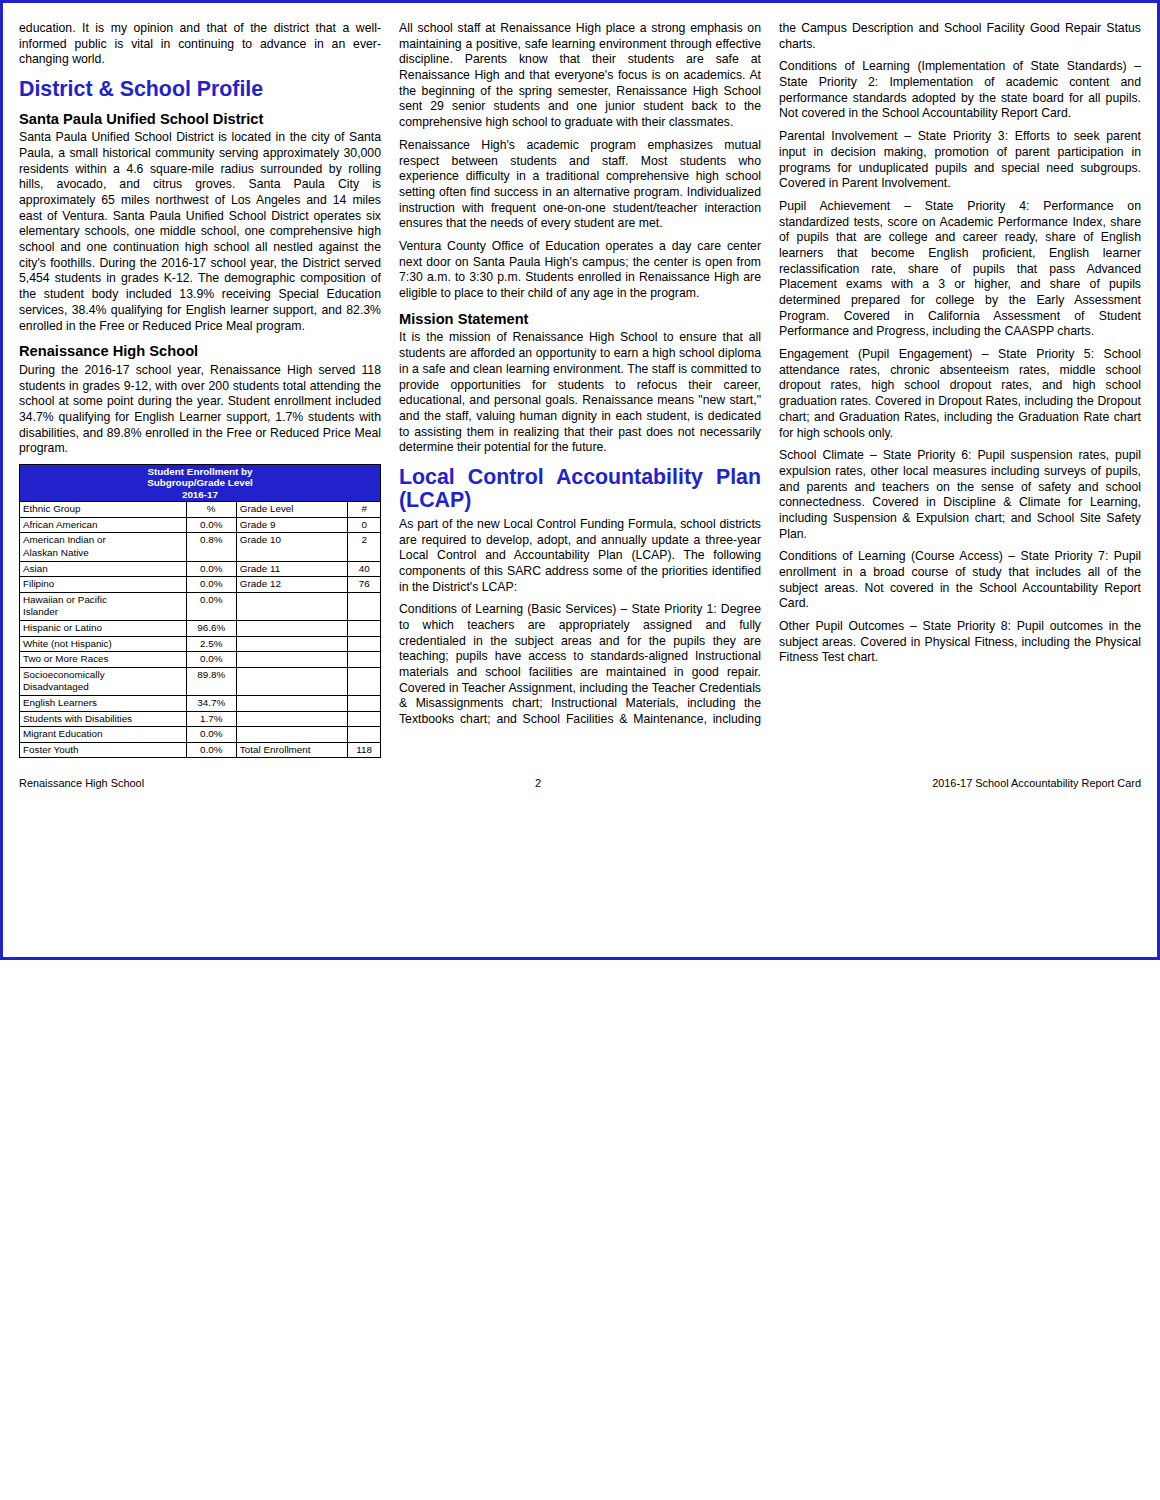education. It is my opinion and that of the district that a well-informed public is vital in continuing to advance in an ever-changing world.
District & School Profile
Santa Paula Unified School District
Santa Paula Unified School District is located in the city of Santa Paula, a small historical community serving approximately 30,000 residents within a 4.6 square-mile radius surrounded by rolling hills, avocado, and citrus groves. Santa Paula City is approximately 65 miles northwest of Los Angeles and 14 miles east of Ventura. Santa Paula Unified School District operates six elementary schools, one middle school, one comprehensive high school and one continuation high school all nestled against the city's foothills. During the 2016-17 school year, the District served 5,454 students in grades K-12. The demographic composition of the student body included 13.9% receiving Special Education services, 38.4% qualifying for English learner support, and 82.3% enrolled in the Free or Reduced Price Meal program.
Renaissance High School
During the 2016-17 school year, Renaissance High served 118 students in grades 9-12, with over 200 students total attending the school at some point during the year. Student enrollment included 34.7% qualifying for English Learner support, 1.7% students with disabilities, and 89.8% enrolled in the Free or Reduced Price Meal program.
| Student Enrollment by Subgroup/Grade Level 2016-17 |
| --- |
| Ethnic Group | % | Grade Level | # |
| African American | 0.0% | Grade 9 | 0 |
| American Indian or Alaskan Native | 0.8% | Grade 10 | 2 |
| Asian | 0.0% | Grade 11 | 40 |
| Filipino | 0.0% | Grade 12 | 76 |
| Hawaiian or Pacific Islander | 0.0% | | |
| Hispanic or Latino | 96.6% | | |
| White (not Hispanic) | 2.5% | | |
| Two or More Races | 0.0% | | |
| Socioeconomically Disadvantaged | 89.8% | | |
| English Learners | 34.7% | | |
| Students with Disabilities | 1.7% | | |
| Migrant Education | 0.0% | | |
| Foster Youth | 0.0% | Total Enrollment | 118 |
All school staff at Renaissance High place a strong emphasis on maintaining a positive, safe learning environment through effective discipline. Parents know that their students are safe at Renaissance High and that everyone's focus is on academics. At the beginning of the spring semester, Renaissance High School sent 29 senior students and one junior student back to the comprehensive high school to graduate with their classmates.
Renaissance High's academic program emphasizes mutual respect between students and staff. Most students who experience difficulty in a traditional comprehensive high school setting often find success in an alternative program. Individualized instruction with frequent one-on-one student/teacher interaction ensures that the needs of every student are met.
Ventura County Office of Education operates a day care center next door on Santa Paula High's campus; the center is open from 7:30 a.m. to 3:30 p.m. Students enrolled in Renaissance High are eligible to place to their child of any age in the program.
Mission Statement
It is the mission of Renaissance High School to ensure that all students are afforded an opportunity to earn a high school diploma in a safe and clean learning environment. The staff is committed to provide opportunities for students to refocus their career, educational, and personal goals. Renaissance means "new start," and the staff, valuing human dignity in each student, is dedicated to assisting them in realizing that their past does not necessarily determine their potential for the future.
Local Control Accountability Plan (LCAP)
As part of the new Local Control Funding Formula, school districts are required to develop, adopt, and annually update a three-year Local Control and Accountability Plan (LCAP). The following components of this SARC address some of the priorities identified in the District's LCAP:
Conditions of Learning (Basic Services) – State Priority 1: Degree to which teachers are appropriately assigned and fully credentialed in the subject areas and for the pupils they are teaching; pupils have access to standards-aligned Instructional materials and school facilities are maintained in good repair. Covered in Teacher Assignment, including the Teacher Credentials & Misassignments chart; Instructional Materials, including the Textbooks chart; and School Facilities & Maintenance, including the Campus Description and School Facility Good Repair Status charts.
Conditions of Learning (Implementation of State Standards) – State Priority 2: Implementation of academic content and performance standards adopted by the state board for all pupils. Not covered in the School Accountability Report Card.
Parental Involvement – State Priority 3: Efforts to seek parent input in decision making, promotion of parent participation in programs for unduplicated pupils and special need subgroups. Covered in Parent Involvement.
Pupil Achievement – State Priority 4: Performance on standardized tests, score on Academic Performance Index, share of pupils that are college and career ready, share of English learners that become English proficient, English learner reclassification rate, share of pupils that pass Advanced Placement exams with a 3 or higher, and share of pupils determined prepared for college by the Early Assessment Program. Covered in California Assessment of Student Performance and Progress, including the CAASPP charts.
Engagement (Pupil Engagement) – State Priority 5: School attendance rates, chronic absenteeism rates, middle school dropout rates, high school dropout rates, and high school graduation rates. Covered in Dropout Rates, including the Dropout chart; and Graduation Rates, including the Graduation Rate chart for high schools only.
School Climate – State Priority 6: Pupil suspension rates, pupil expulsion rates, other local measures including surveys of pupils, and parents and teachers on the sense of safety and school connectedness. Covered in Discipline & Climate for Learning, including Suspension & Expulsion chart; and School Site Safety Plan.
Conditions of Learning (Course Access) – State Priority 7: Pupil enrollment in a broad course of study that includes all of the subject areas. Not covered in the School Accountability Report Card.
Other Pupil Outcomes – State Priority 8: Pupil outcomes in the subject areas. Covered in Physical Fitness, including the Physical Fitness Test chart.
Renaissance High School
2
2016-17 School Accountability Report Card